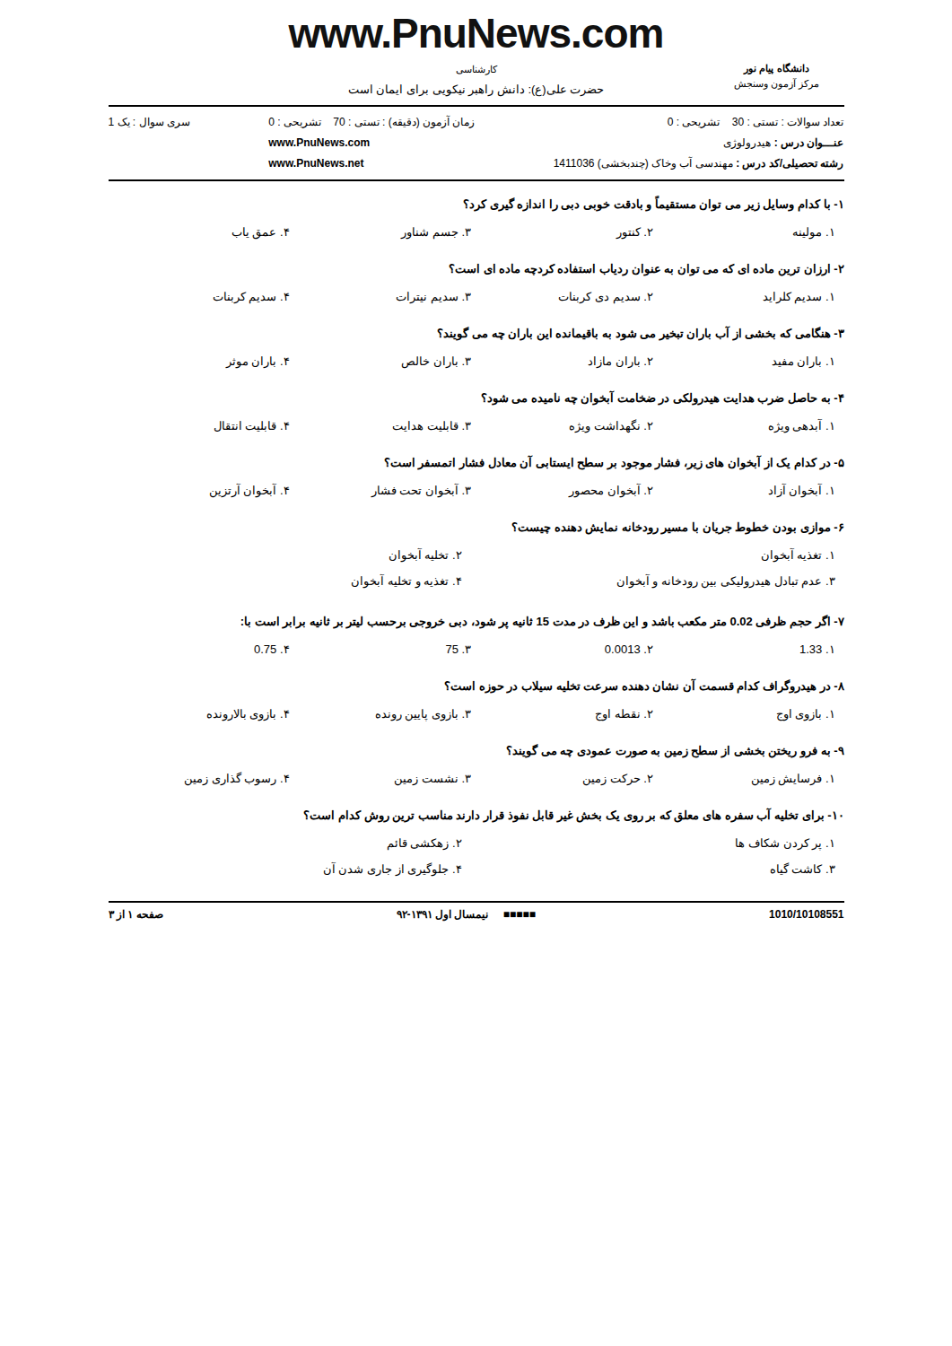www.PnuNews.com
دانشگاه پیام نور
مرکز آزمون وسنجش
کارشناسی
حضرت علی(ع): دانش راهبر نیکویی برای ایمان است
تعداد سوالات : تستی : 30 تشریحی : 0
عنـــوان درس : هیدرولوژی
رشته تحصیلی/کد درس : مهندسی آب وخاک (چندبخشی) 1411036
زمان آزمون (دقیقه) : تستی : 70 تشریحی : 0
www.PnuNews.com
www.PnuNews.net
سری سوال : یک 1
۱- با کدام وسایل زیر می توان مستقیماً و بادقت خوبی دبی را اندازه گیری کرد؟
۱. مولینه
۲. کنتور
۳. جسم شناور
۴. عمق یاب
۲- ارزان ترین ماده ای که می توان به عنوان ردیاب استفاده کردچه ماده ای است؟
۱. سدیم کلراید
۲. سدیم دی کربنات
۳. سدیم نیترات
۴. سدیم کربنات
۳- هنگامی که بخشی از آب باران تبخیر می شود به باقیمانده این باران چه می گویند؟
۱. باران مفید
۲. باران مازاد
۳. باران خالص
۴. باران موثر
۴- به حاصل ضرب هدایت هیدرولکی در ضخامت آبخوان چه نامیده می شود؟
۱. آبدهی ویژه
۲. نگهداشت ویژه
۳. قابلیت هدایت
۴. قابلیت انتقال
۵- در کدام یک از آبخوان های زیر، فشار موجود بر سطح ایستابی آن معادل فشار اتمسفر است؟
۱. آبخوان آزاد
۲. آبخوان محصور
۳. آبخوان تحت فشار
۴. آبخوان آرتزین
۶- موازی بودن خطوط جریان با مسیر رودخانه نمایش دهنده چیست؟
۱. تغذیه آبخوان
۲. تخلیه آبخوان
۳. عدم تبادل هیدرولیکی بین رودخانه و آبخوان
۴. تغذیه و تخلیه آبخوان
۷- اگر حجم ظرفی 0.02 متر مکعب باشد و این ظرف در مدت 15 ثانیه پر شود، دبی خروجی برحسب لیتر بر ثانیه برابر است با:
۱. 1.33
۲. 0.0013
۳. 75
۴. 0.75
۸- در هیدروگراف کدام قسمت آن نشان دهنده سرعت تخلیه سیلاب در حوزه است؟
۱. بازوی اوج
۲. نقطه اوج
۳. بازوی پایین رونده
۴. بازوی بالارونده
۹- به فرو ریختن بخشی از سطح زمین به صورت عمودی چه می گویند؟
۱. فرسایش زمین
۲. حرکت زمین
۳. نشست زمین
۴. رسوب گذاری زمین
۱۰- برای تخلیه آب سفره های معلق که بر روی یک بخش غیر قابل نفوذ قرار دارند مناسب ترین روش کدام است؟
۱. پر کردن شکاف ها
۲. زهکشی قائم
۳. کاشت گیاه
۴. جلوگیری از جاری شدن آن
1010/10108551
نیمسال اول ۱۳۹۱-۹۲ ■■■■■
صفحه ۱ از ۳